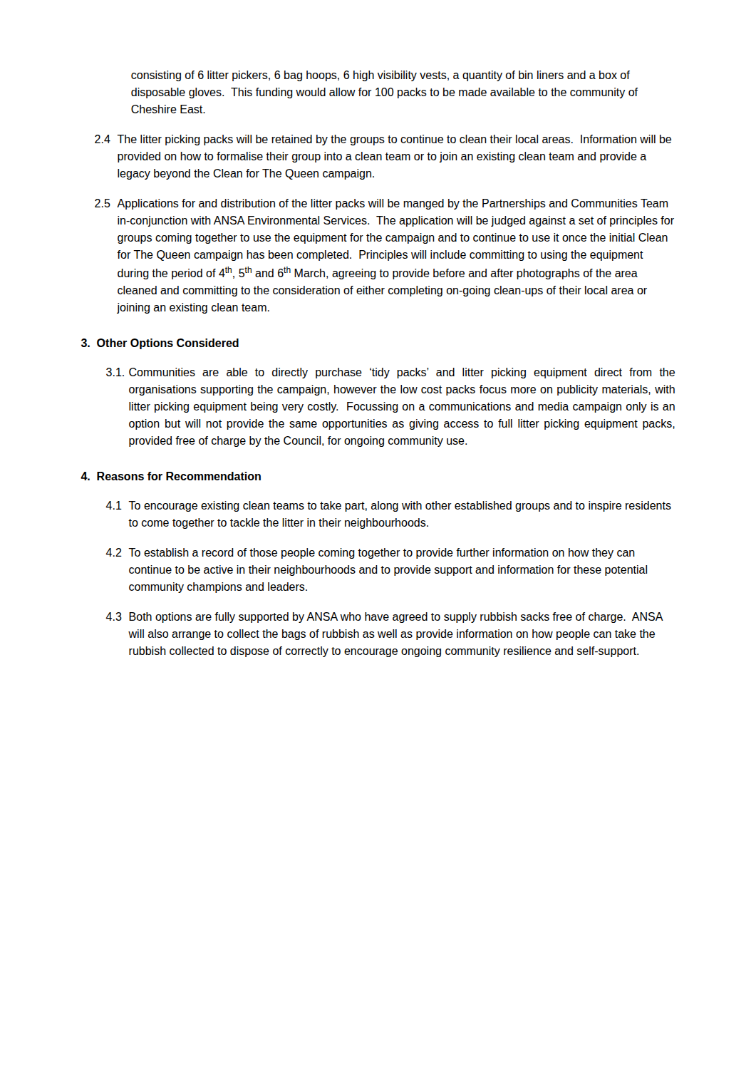consisting of 6 litter pickers, 6 bag hoops, 6 high visibility vests, a quantity of bin liners and a box of disposable gloves. This funding would allow for 100 packs to be made available to the community of Cheshire East.
2.4
The litter picking packs will be retained by the groups to continue to clean their local areas. Information will be provided on how to formalise their group into a clean team or to join an existing clean team and provide a legacy beyond the Clean for The Queen campaign.
2.5
Applications for and distribution of the litter packs will be manged by the Partnerships and Communities Team in-conjunction with ANSA Environmental Services. The application will be judged against a set of principles for groups coming together to use the equipment for the campaign and to continue to use it once the initial Clean for The Queen campaign has been completed. Principles will include committing to using the equipment during the period of 4th, 5th and 6th March, agreeing to provide before and after photographs of the area cleaned and committing to the consideration of either completing on-going clean-ups of their local area or joining an existing clean team.
3. Other Options Considered
3.1.
Communities are able to directly purchase ‘tidy packs’ and litter picking equipment direct from the organisations supporting the campaign, however the low cost packs focus more on publicity materials, with litter picking equipment being very costly. Focussing on a communications and media campaign only is an option but will not provide the same opportunities as giving access to full litter picking equipment packs, provided free of charge by the Council, for ongoing community use.
4. Reasons for Recommendation
4.1
To encourage existing clean teams to take part, along with other established groups and to inspire residents to come together to tackle the litter in their neighbourhoods.
4.2
To establish a record of those people coming together to provide further information on how they can continue to be active in their neighbourhoods and to provide support and information for these potential community champions and leaders.
4.3
Both options are fully supported by ANSA who have agreed to supply rubbish sacks free of charge. ANSA will also arrange to collect the bags of rubbish as well as provide information on how people can take the rubbish collected to dispose of correctly to encourage ongoing community resilience and self-support.